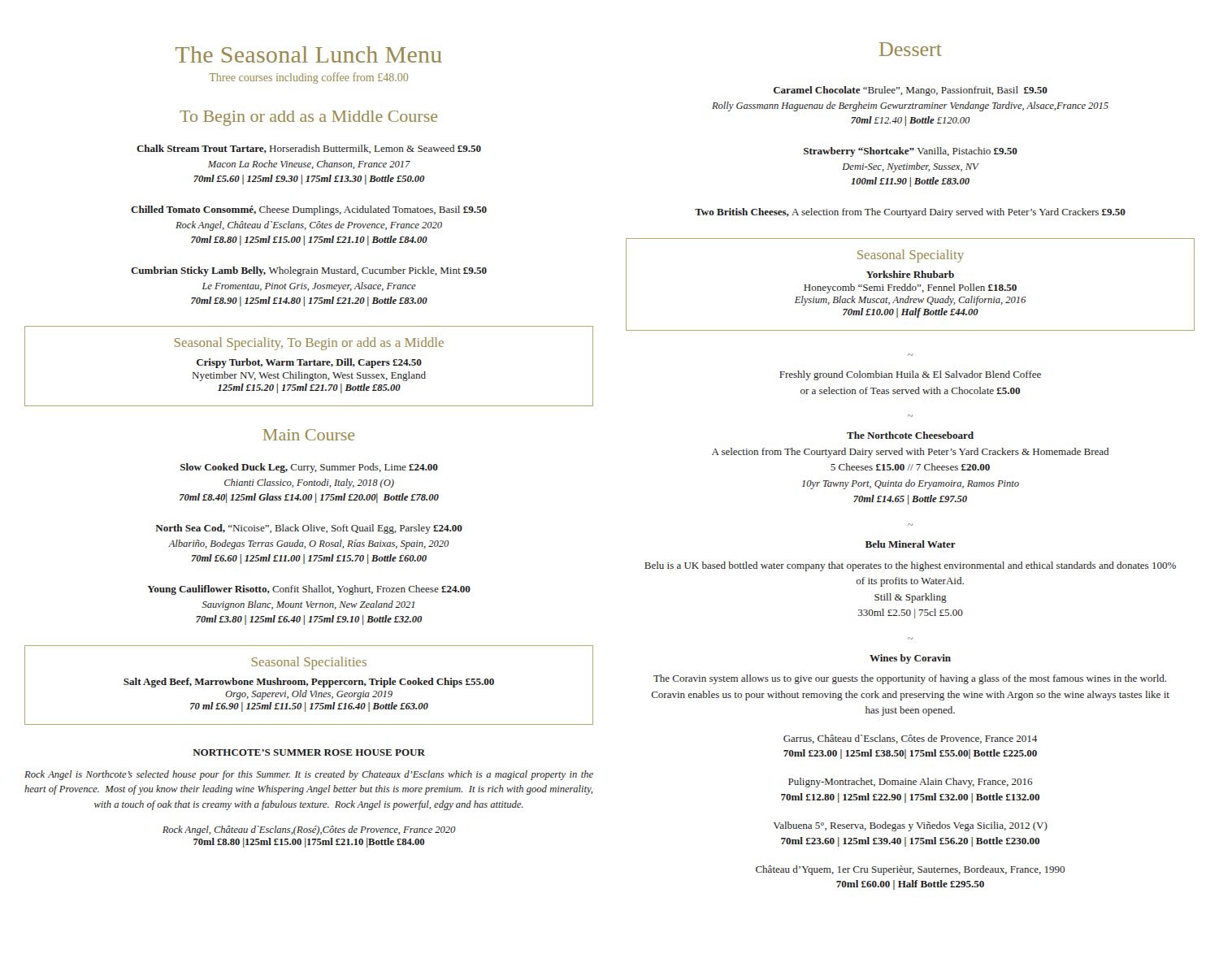The Seasonal Lunch Menu
Three courses including coffee from £48.00
To Begin or add as a Middle Course
Chalk Stream Trout Tartare, Horseradish Buttermilk, Lemon & Seaweed £9.50
Macon La Roche Vineuse, Chanson, France 2017
70ml £5.60 | 125ml £9.30 | 175ml £13.30 | Bottle £50.00
Chilled Tomato Consommé, Cheese Dumplings, Acidulated Tomatoes, Basil £9.50
Rock Angel, Château d`Esclans, Côtes de Provence, France 2020
70ml £8.80 | 125ml £15.00 | 175ml £21.10 | Bottle £84.00
Cumbrian Sticky Lamb Belly, Wholegrain Mustard, Cucumber Pickle, Mint £9.50
Le Fromentau, Pinot Gris, Josmeyer, Alsace, France
70ml £8.90 | 125ml £14.80 | 175ml £21.20 | Bottle £83.00
Seasonal Speciality, To Begin or add as a Middle
Crispy Turbot, Warm Tartare, Dill, Capers £24.50
Nyetimber NV, West Chilington, West Sussex, England
125ml £15.20 | 175ml £21.70 | Bottle £85.00
Main Course
Slow Cooked Duck Leg, Curry, Summer Pods, Lime £24.00
Chianti Classico, Fontodi, Italy, 2018 (O)
70ml £8.40| 125ml Glass £14.00 | 175ml £20.00| Bottle £78.00
North Sea Cod, “Nicoise”, Black Olive, Soft Quail Egg, Parsley £24.00
Albariño, Bodegas Terras Gauda, O Rosal, Rías Baixas, Spain, 2020
70ml £6.60 | 125ml £11.00 | 175ml £15.70 | Bottle £60.00
Young Cauliflower Risotto, Confit Shallot, Yoghurt, Frozen Cheese £24.00
Sauvignon Blanc, Mount Vernon, New Zealand 2021
70ml £3.80 | 125ml £6.40 | 175ml £9.10 | Bottle £32.00
Seasonal Specialities
Salt Aged Beef, Marrowbone Mushroom, Peppercorn, Triple Cooked Chips £55.00
Orgo, Saperevi, Old Vines, Georgia 2019
70 ml £6.90 | 125ml £11.50 | 175ml £16.40 | Bottle £63.00
NORTHCOTE’S SUMMER ROSE HOUSE POUR
Rock Angel is Northcote’s selected house pour for this Summer. It is created by Chateaux d’Esclans which is a magical property in the heart of Provence. Most of you know their leading wine Whispering Angel better but this is more premium. It is rich with good minerality, with a touch of oak that is creamy with a fabulous texture. Rock Angel is powerful, edgy and has attitude.
Rock Angel, Château d`Esclans,(Rosé),Côtes de Provence, France 2020
70ml £8.80 |125ml £15.00 |175ml £21.10 |Bottle £84.00
Dessert
Caramel Chocolate “Brulee”, Mango, Passionfruit, Basil £9.50
Rolly Gassmann Haguenau de Bergheim Gewurztraminer Vendange Tardive, Alsace,France 2015
70ml £12.40 | Bottle £120.00
Strawberry “Shortcake” Vanilla, Pistachio £9.50
Demi-Sec, Nyetimber, Sussex, NV
100ml £11.90 | Bottle £83.00
Two British Cheeses, A selection from The Courtyard Dairy served with Peter’s Yard Crackers £9.50
Seasonal Speciality
Yorkshire Rhubarb
Honeycomb “Semi Freddo”, Fennel Pollen £18.50
Elysium, Black Muscat, Andrew Quady, California, 2016
70ml £10.00 | Half Bottle £44.00
~
Freshly ground Colombian Huila & El Salvador Blend Coffee
or a selection of Teas served with a Chocolate £5.00
~
The Northcote Cheeseboard
A selection from The Courtyard Dairy served with Peter’s Yard Crackers & Homemade Bread
5 Cheeses £15.00 // 7 Cheeses £20.00
10yr Tawny Port, Quinta do Eryamoira, Ramos Pinto
70ml £14.65 | Bottle £97.50
~
Belu Mineral Water
Belu is a UK based bottled water company that operates to the highest environmental and ethical standards and donates 100% of its profits to WaterAid.
Still & Sparkling
330ml £2.50 | 75cl £5.00
~
Wines by Coravin
The Coravin system allows us to give our guests the opportunity of having a glass of the most famous wines in the world. Coravin enables us to pour without removing the cork and preserving the wine with Argon so the wine always tastes like it has just been opened.
Garrus, Château d`Esclans, Côtes de Provence, France 2014
70ml £23.00 | 125ml £38.50| 175ml £55.00| Bottle £225.00
Puligny-Montrachet, Domaine Alain Chavy, France, 2016
70ml £12.80 | 125ml £22.90 | 175ml £32.00 | Bottle £132.00
Valbuena 5°, Reserva, Bodegas y Viñedos Vega Sicilia, 2012 (V)
70ml £23.60 | 125ml £39.40 | 175ml £56.20 | Bottle £230.00
Château d’Yquem, 1er Cru Superièur, Sauternes, Bordeaux, France, 1990
70ml £60.00 | Half Bottle £295.50